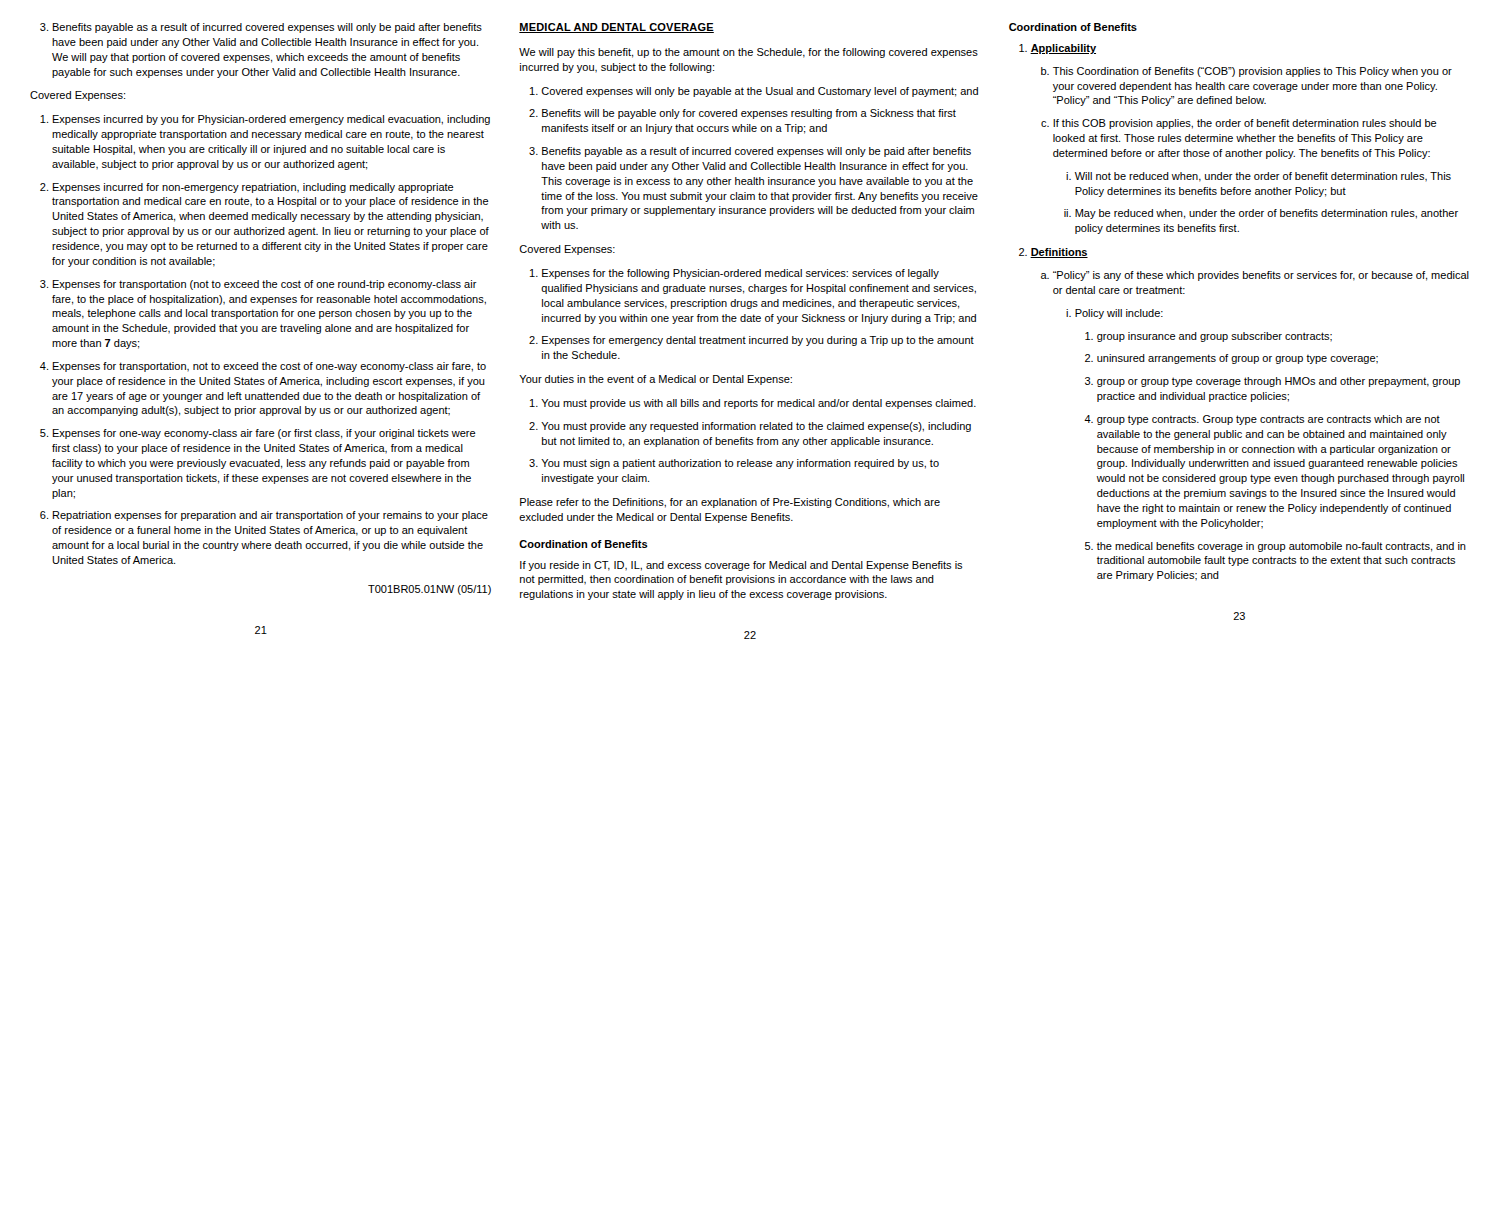Benefits payable as a result of incurred covered expenses will only be paid after benefits have been paid under any Other Valid and Collectible Health Insurance in effect for you. We will pay that portion of covered expenses, which exceeds the amount of benefits payable for such expenses under your Other Valid and Collectible Health Insurance.
Covered Expenses:
Expenses incurred by you for Physician-ordered emergency medical evacuation, including medically appropriate transportation and necessary medical care en route, to the nearest suitable Hospital, when you are critically ill or injured and no suitable local care is available, subject to prior approval by us or our authorized agent;
Expenses incurred for non-emergency repatriation, including medically appropriate transportation and medical care en route, to a Hospital or to your place of residence in the United States of America, when deemed medically necessary by the attending physician, subject to prior approval by us or our authorized agent. In lieu or returning to your place of residence, you may opt to be returned to a different city in the United States if proper care for your condition is not available;
Expenses for transportation (not to exceed the cost of one round-trip economy-class air fare, to the place of hospitalization), and expenses for reasonable hotel accommodations, meals, telephone calls and local transportation for one person chosen by you up to the amount in the Schedule, provided that you are traveling alone and are hospitalized for more than 7 days;
Expenses for transportation, not to exceed the cost of one-way economy-class air fare, to your place of residence in the United States of America, including escort expenses, if you are 17 years of age or younger and left unattended due to the death or hospitalization of an accompanying adult(s), subject to prior approval by us or our authorized agent;
Expenses for one-way economy-class air fare (or first class, if your original tickets were first class) to your place of residence in the United States of America, from a medical facility to which you were previously evacuated, less any refunds paid or payable from your unused transportation tickets, if these expenses are not covered elsewhere in the plan;
Repatriation expenses for preparation and air transportation of your remains to your place of residence or a funeral home in the United States of America, or up to an equivalent amount for a local burial in the country where death occurred, if you die while outside the United States of America.
T001BR05.01NW (05/11)
21
MEDICAL AND DENTAL COVERAGE
We will pay this benefit, up to the amount on the Schedule, for the following covered expenses incurred by you, subject to the following:
Covered expenses will only be payable at the Usual and Customary level of payment; and
Benefits will be payable only for covered expenses resulting from a Sickness that first manifests itself or an Injury that occurs while on a Trip; and
Benefits payable as a result of incurred covered expenses will only be paid after benefits have been paid under any Other Valid and Collectible Health Insurance in effect for you. This coverage is in excess to any other health insurance you have available to you at the time of the loss. You must submit your claim to that provider first. Any benefits you receive from your primary or supplementary insurance providers will be deducted from your claim with us.
Covered Expenses:
Expenses for the following Physician-ordered medical services: services of legally qualified Physicians and graduate nurses, charges for Hospital confinement and services, local ambulance services, prescription drugs and medicines, and therapeutic services, incurred by you within one year from the date of your Sickness or Injury during a Trip; and
Expenses for emergency dental treatment incurred by you during a Trip up to the amount in the Schedule.
Your duties in the event of a Medical or Dental Expense:
You must provide us with all bills and reports for medical and/or dental expenses claimed.
You must provide any requested information related to the claimed expense(s), including but not limited to, an explanation of benefits from any other applicable insurance.
You must sign a patient authorization to release any information required by us, to investigate your claim.
Please refer to the Definitions, for an explanation of Pre-Existing Conditions, which are excluded under the Medical or Dental Expense Benefits.
Coordination of Benefits
If you reside in CT, ID, IL, and excess coverage for Medical and Dental Expense Benefits is not permitted, then coordination of benefit provisions in accordance with the laws and regulations in your state will apply in lieu of the excess coverage provisions.
22
Coordination of Benefits
Applicability
This Coordination of Benefits (“COB”) provision applies to This Policy when you or your covered dependent has health care coverage under more than one Policy. “Policy” and “This Policy” are defined below.
If this COB provision applies, the order of benefit determination rules should be looked at first. Those rules determine whether the benefits of This Policy are determined before or after those of another policy. The benefits of This Policy:
Will not be reduced when, under the order of benefit determination rules, This Policy determines its benefits before another Policy; but
May be reduced when, under the order of benefits determination rules, another policy determines its benefits first.
Definitions
“Policy” is any of these which provides benefits or services for, or because of, medical or dental care or treatment:
Policy will include:
group insurance and group subscriber contracts;
uninsured arrangements of group or group type coverage;
group or group type coverage through HMOs and other prepayment, group practice and individual practice policies;
group type contracts. Group type contracts are contracts which are not available to the general public and can be obtained and maintained only because of membership in or connection with a particular organization or group. Individually underwritten and issued guaranteed renewable policies would not be considered group type even though purchased through payroll deductions at the premium savings to the Insured since the Insured would have the right to maintain or renew the Policy independently of continued employment with the Policyholder;
the medical benefits coverage in group automobile no-fault contracts, and in traditional automobile fault type contracts to the extent that such contracts are Primary Policies; and
23